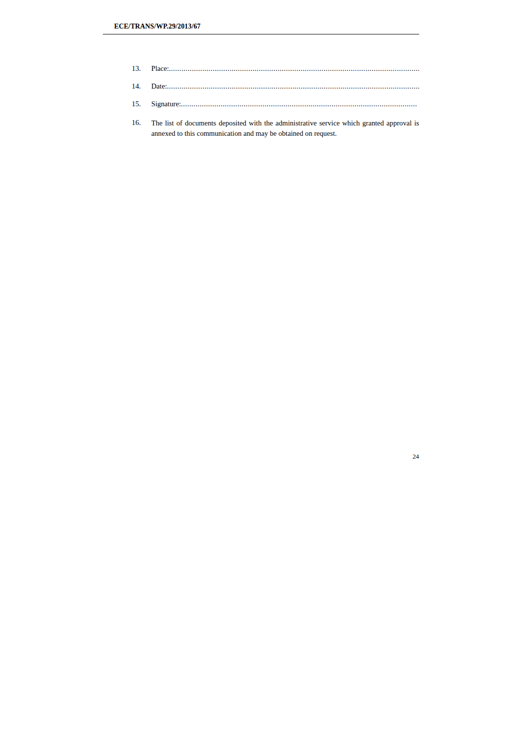ECE/TRANS/WP.29/2013/67
13. Place: .........................................................................................................................
14. Date: ..........................................................................................................................
15. Signature: .................................................................................................................
16. The list of documents deposited with the administrative service which granted approval is annexed to this communication and may be obtained on request.
24